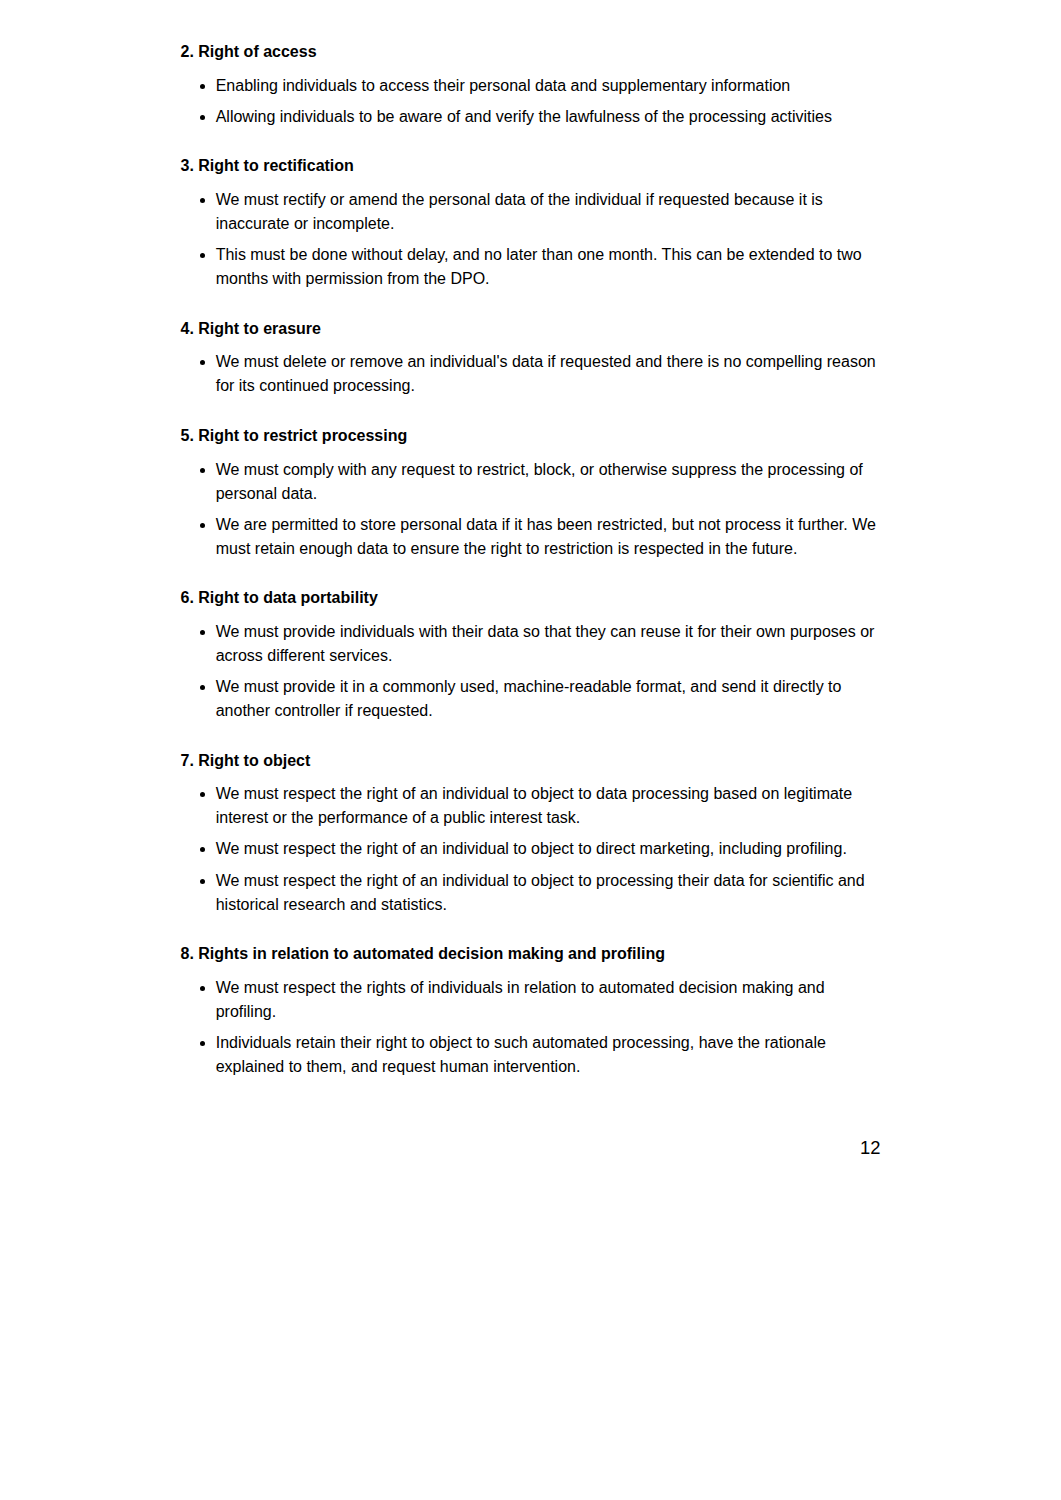2. Right of access
Enabling individuals to access their personal data and supplementary information
Allowing individuals to be aware of and verify the lawfulness of the processing activities
3. Right to rectification
We must rectify or amend the personal data of the individual if requested because it is inaccurate or incomplete.
This must be done without delay, and no later than one month. This can be extended to two months with permission from the DPO.
4. Right to erasure
We must delete or remove an individual's data if requested and there is no compelling reason for its continued processing.
5. Right to restrict processing
We must comply with any request to restrict, block, or otherwise suppress the processing of personal data.
We are permitted to store personal data if it has been restricted, but not process it further. We must retain enough data to ensure the right to restriction is respected in the future.
6. Right to data portability
We must provide individuals with their data so that they can reuse it for their own purposes or across different services.
We must provide it in a commonly used, machine-readable format, and send it directly to another controller if requested.
7. Right to object
We must respect the right of an individual to object to data processing based on legitimate interest or the performance of a public interest task.
We must respect the right of an individual to object to direct marketing, including profiling.
We must respect the right of an individual to object to processing their data for scientific and historical research and statistics.
8. Rights in relation to automated decision making and profiling
We must respect the rights of individuals in relation to automated decision making and profiling.
Individuals retain their right to object to such automated processing, have the rationale explained to them, and request human intervention.
12